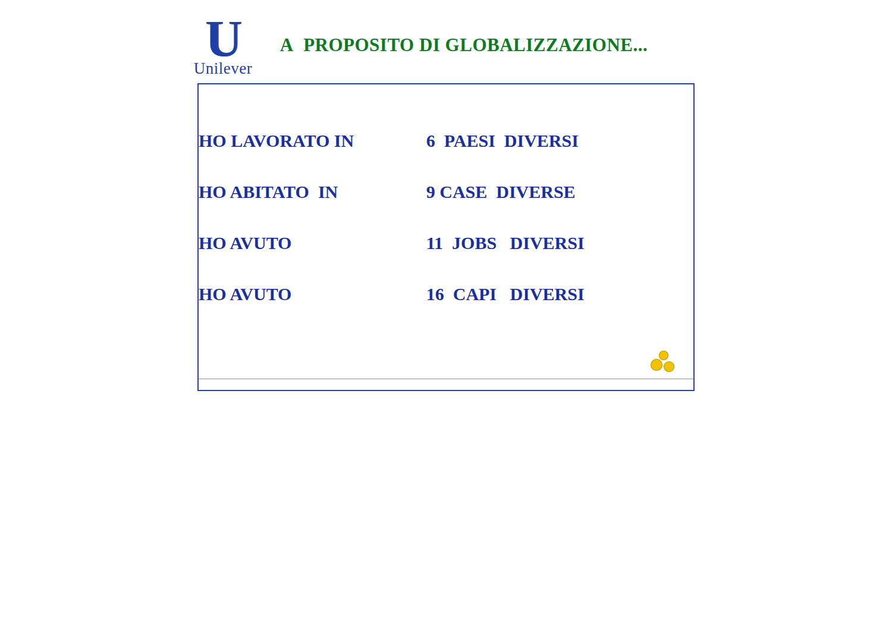U Unilever
A PROPOSITO DI GLOBALIZZAZIONE...
| HO LAVORATO IN | 6 PAESI DIVERSI |
| HO ABITATO IN | 9 CASE DIVERSE |
| HO AVUTO | 11 JOBS DIVERSI |
| HO AVUTO | 16 CAPI DIVERSI |